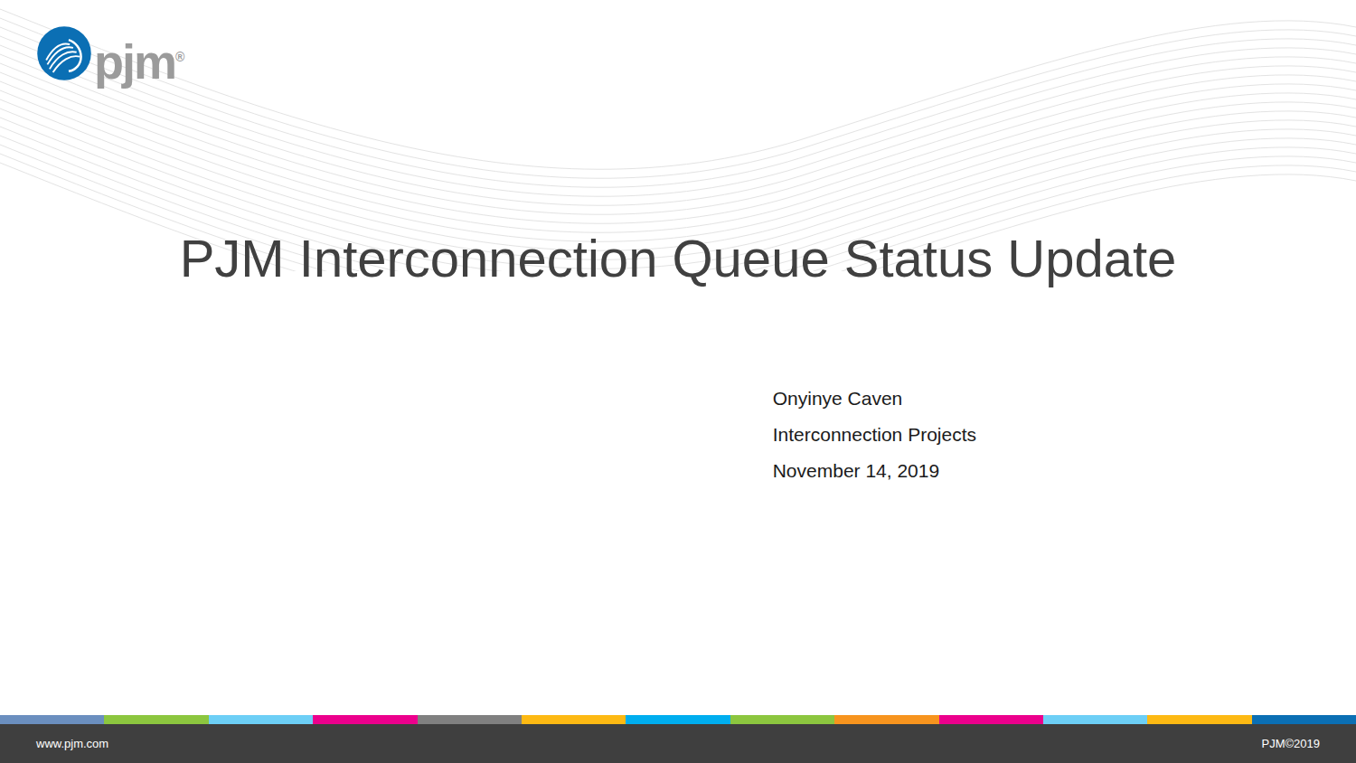pjm®
PJM Interconnection Queue Status Update
Onyinye Caven
Interconnection Projects
November 14, 2019
www.pjm.com PJM©2019